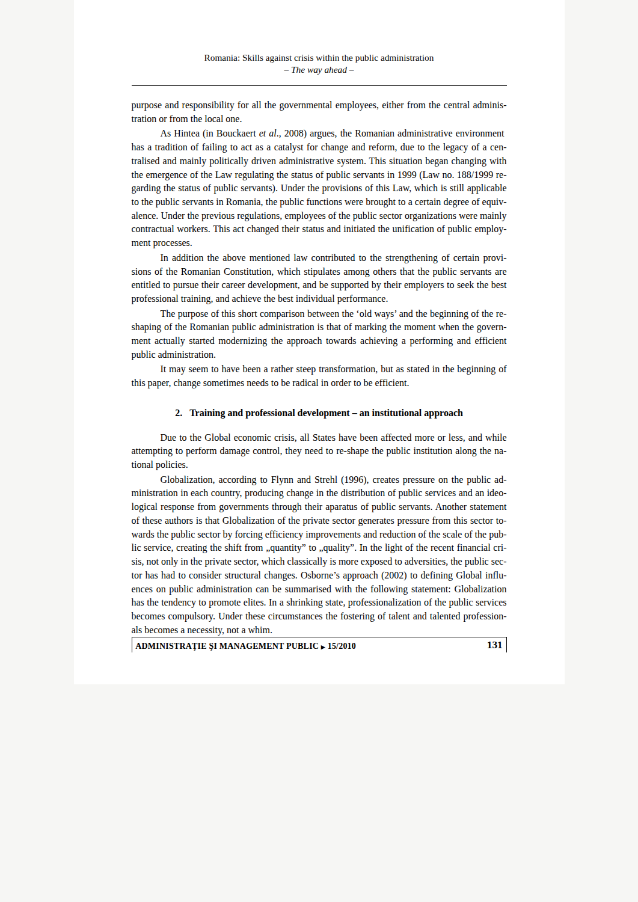Romania: Skills against crisis within the public administration
– The way ahead –
purpose and responsibility for all the governmental employees, either from the central administration or from the local one.
As Hintea (in Bouckaert et al., 2008) argues, the Romanian administrative environment has a tradition of failing to act as a catalyst for change and reform, due to the legacy of a centralised and mainly politically driven administrative system. This situation began changing with the emergence of the Law regulating the status of public servants in 1999 (Law no. 188/1999 regarding the status of public servants). Under the provisions of this Law, which is still applicable to the public servants in Romania, the public functions were brought to a certain degree of equivalence. Under the previous regulations, employees of the public sector organizations were mainly contractual workers. This act changed their status and initiated the unification of public employment processes.
In addition the above mentioned law contributed to the strengthening of certain provisions of the Romanian Constitution, which stipulates among others that the public servants are entitled to pursue their career development, and be supported by their employers to seek the best professional training, and achieve the best individual performance.
The purpose of this short comparison between the ‘old ways’ and the beginning of the re-shaping of the Romanian public administration is that of marking the moment when the government actually started modernizing the approach towards achieving a performing and efficient public administration.
It may seem to have been a rather steep transformation, but as stated in the beginning of this paper, change sometimes needs to be radical in order to be efficient.
2. Training and professional development – an institutional approach
Due to the Global economic crisis, all States have been affected more or less, and while attempting to perform damage control, they need to re-shape the public institution along the national policies.
Globalization, according to Flynn and Strehl (1996), creates pressure on the public administration in each country, producing change in the distribution of public services and an ideological response from governments through their aparatus of public servants. Another statement of these authors is that Globalization of the private sector generates pressure from this sector towards the public sector by forcing efficiency improvements and reduction of the scale of the public service, creating the shift from „quantity” to „quality”. In the light of the recent financial crisis, not only in the private sector, which classically is more exposed to adversities, the public sector has had to consider structural changes. Osborne’s approach (2002) to defining Global influences on public administration can be summarised with the following statement: Globalization has the tendency to promote elites. In a shrinking state, professionalization of the public services becomes compulsory. Under these circumstances the fostering of talent and talented professionals becomes a necessity, not a whim.
ADMINISTRAŢIE ŞI MANAGEMENT PUBLIC ▸ 15/2010
131